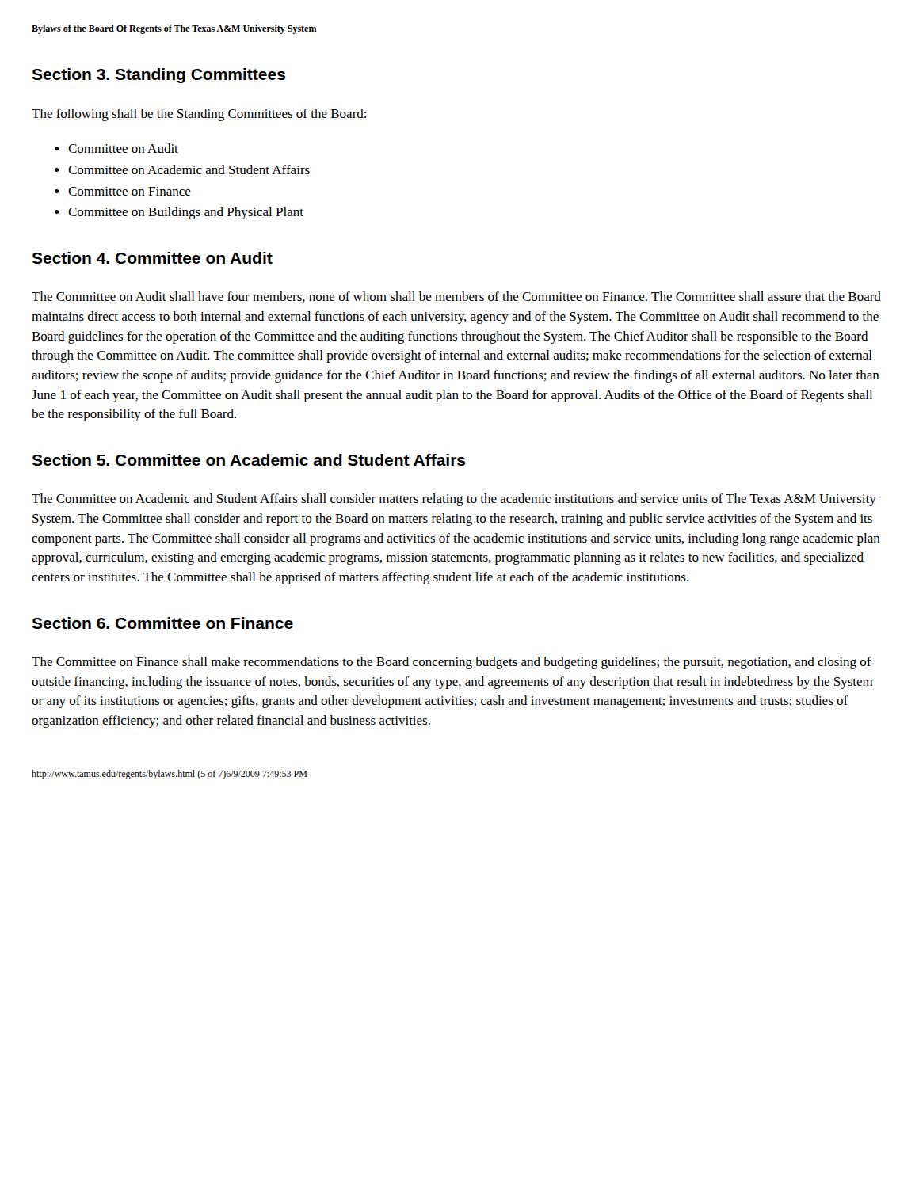Bylaws of the Board Of Regents of The Texas A&M University System
Section 3. Standing Committees
The following shall be the Standing Committees of the Board:
Committee on Audit
Committee on Academic and Student Affairs
Committee on Finance
Committee on Buildings and Physical Plant
Section 4. Committee on Audit
The Committee on Audit shall have four members, none of whom shall be members of the Committee on Finance. The Committee shall assure that the Board maintains direct access to both internal and external functions of each university, agency and of the System. The Committee on Audit shall recommend to the Board guidelines for the operation of the Committee and the auditing functions throughout the System. The Chief Auditor shall be responsible to the Board through the Committee on Audit. The committee shall provide oversight of internal and external audits; make recommendations for the selection of external auditors; review the scope of audits; provide guidance for the Chief Auditor in Board functions; and review the findings of all external auditors. No later than June 1 of each year, the Committee on Audit shall present the annual audit plan to the Board for approval. Audits of the Office of the Board of Regents shall be the responsibility of the full Board.
Section 5. Committee on Academic and Student Affairs
The Committee on Academic and Student Affairs shall consider matters relating to the academic institutions and service units of The Texas A&M University System. The Committee shall consider and report to the Board on matters relating to the research, training and public service activities of the System and its component parts. The Committee shall consider all programs and activities of the academic institutions and service units, including long range academic plan approval, curriculum, existing and emerging academic programs, mission statements, programmatic planning as it relates to new facilities, and specialized centers or institutes. The Committee shall be apprised of matters affecting student life at each of the academic institutions.
Section 6. Committee on Finance
The Committee on Finance shall make recommendations to the Board concerning budgets and budgeting guidelines; the pursuit, negotiation, and closing of outside financing, including the issuance of notes, bonds, securities of any type, and agreements of any description that result in indebtedness by the System or any of its institutions or agencies; gifts, grants and other development activities; cash and investment management; investments and trusts; studies of organization efficiency; and other related financial and business activities.
http://www.tamus.edu/regents/bylaws.html (5 of 7)6/9/2009 7:49:53 PM